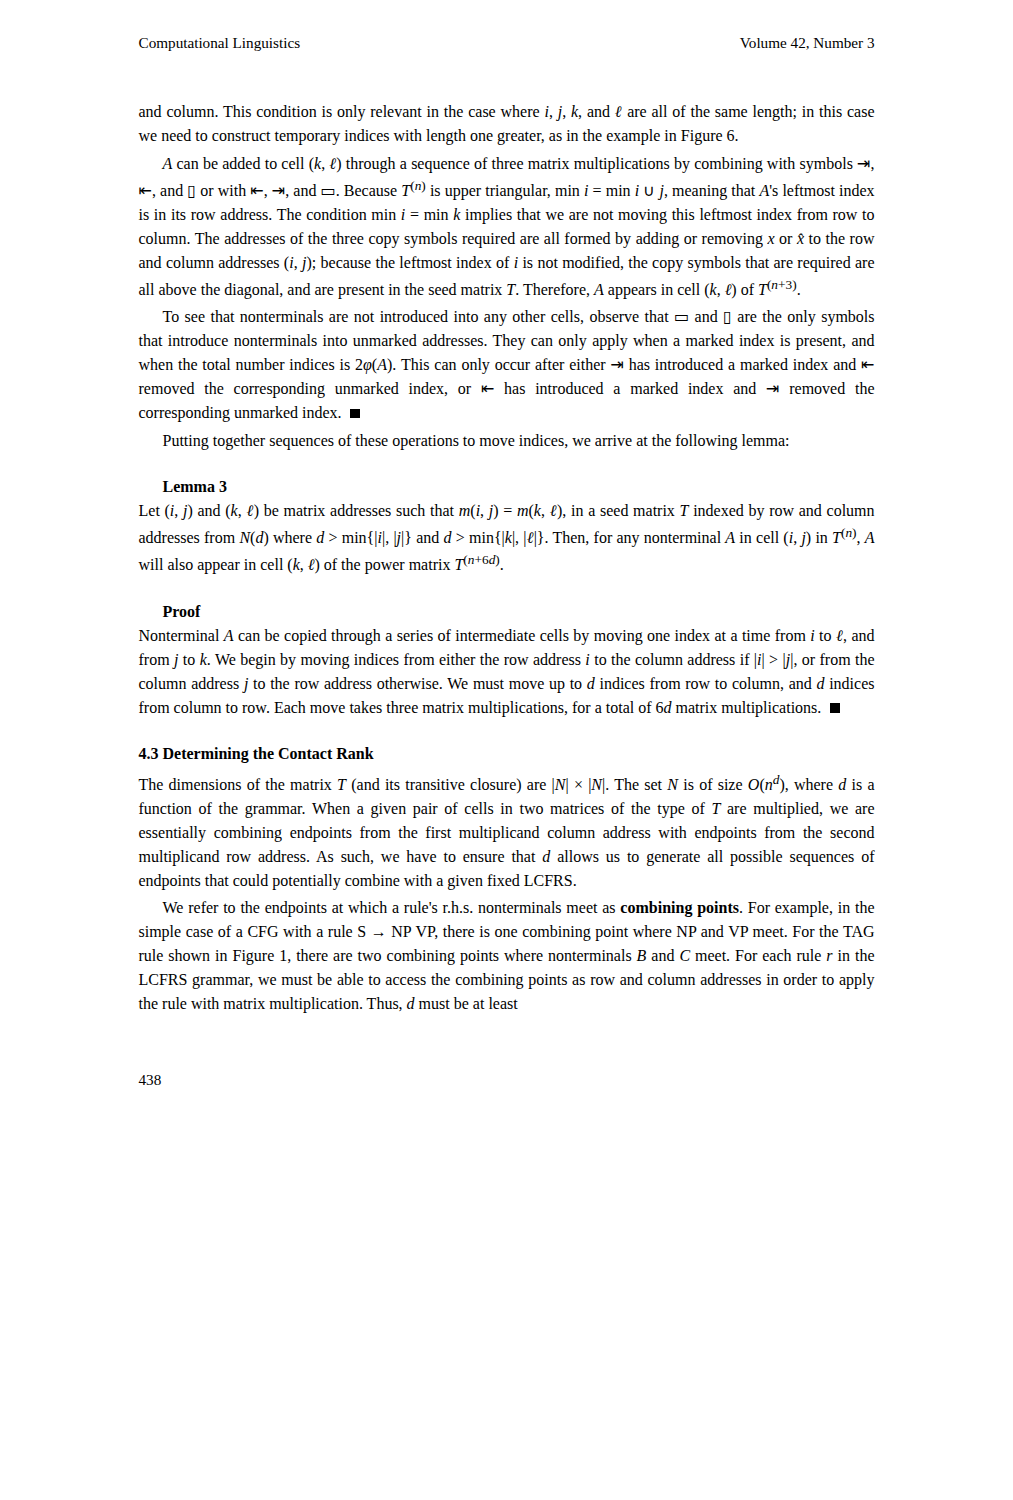Computational Linguistics Volume 42, Number 3
and column. This condition is only relevant in the case where i, j, k, and ℓ are all of the same length; in this case we need to construct temporary indices with length one greater, as in the example in Figure 6.
A can be added to cell (k, ℓ) through a sequence of three matrix multiplications by combining with symbols ⇥, ⇤, and ▯ or with ⇤, ⇥, and ▭. Because T(n) is upper triangular, min i = min i ∪ j, meaning that A's leftmost index is in its row address. The condition min i = min k implies that we are not moving this leftmost index from row to column. The addresses of the three copy symbols required are all formed by adding or removing x or x̂ to the row and column addresses (i, j); because the leftmost index of i is not modified, the copy symbols that are required are all above the diagonal, and are present in the seed matrix T. Therefore, A appears in cell (k, ℓ) of T(n+3).
To see that nonterminals are not introduced into any other cells, observe that ▭ and ▯ are the only symbols that introduce nonterminals into unmarked addresses. They can only apply when a marked index is present, and when the total number indices is 2φ(A). This can only occur after either ⇥ has introduced a marked index and ⇤ removed the corresponding unmarked index, or ⇤ has introduced a marked index and ⇥ removed the corresponding unmarked index.
Putting together sequences of these operations to move indices, we arrive at the following lemma:
Lemma 3
Let (i, j) and (k, ℓ) be matrix addresses such that m(i, j) = m(k, ℓ), in a seed matrix T indexed by row and column addresses from N(d) where d > min{|i|, |j|} and d > min{|k|, |ℓ|}. Then, for any nonterminal A in cell (i, j) in T(n), A will also appear in cell (k, ℓ) of the power matrix T(n+6d).
Proof
Nonterminal A can be copied through a series of intermediate cells by moving one index at a time from i to ℓ, and from j to k. We begin by moving indices from either the row address i to the column address if |i| > |j|, or from the column address j to the row address otherwise. We must move up to d indices from row to column, and d indices from column to row. Each move takes three matrix multiplications, for a total of 6d matrix multiplications.
4.3 Determining the Contact Rank
The dimensions of the matrix T (and its transitive closure) are |N| × |N|. The set N is of size O(nd), where d is a function of the grammar. When a given pair of cells in two matrices of the type of T are multiplied, we are essentially combining endpoints from the first multiplicand column address with endpoints from the second multiplicand row address. As such, we have to ensure that d allows us to generate all possible sequences of endpoints that could potentially combine with a given fixed LCFRS.
We refer to the endpoints at which a rule's r.h.s. nonterminals meet as combining points. For example, in the simple case of a CFG with a rule S → NP VP, there is one combining point where NP and VP meet. For the TAG rule shown in Figure 1, there are two combining points where nonterminals B and C meet. For each rule r in the LCFRS grammar, we must be able to access the combining points as row and column addresses in order to apply the rule with matrix multiplication. Thus, d must be at least
438